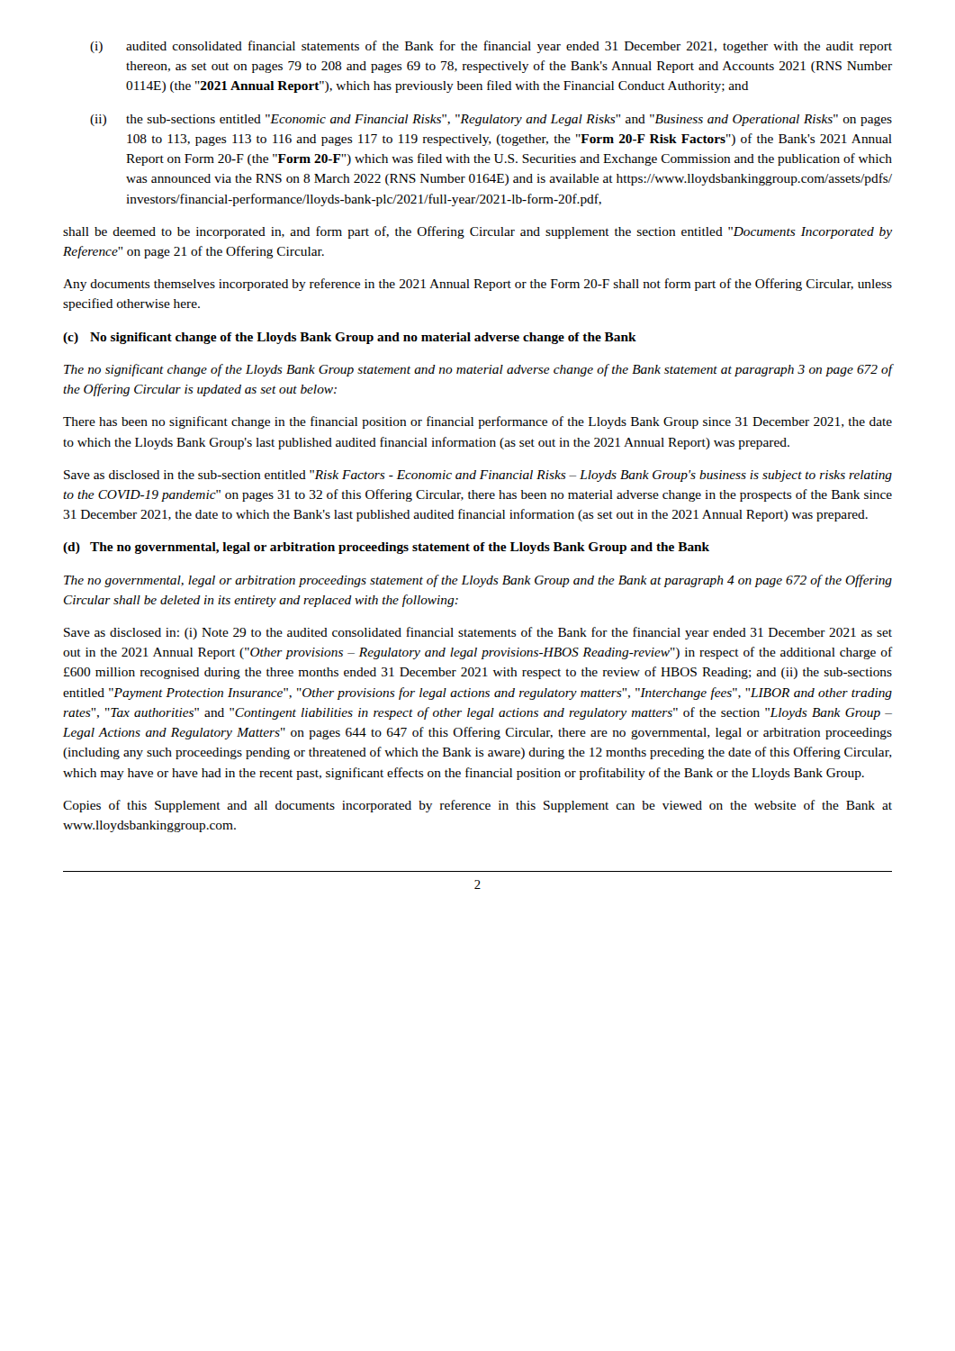(i)
audited consolidated financial statements of the Bank for the financial year ended 31 December 2021, together with the audit report thereon, as set out on pages 79 to 208 and pages 69 to 78, respectively of the Bank's Annual Report and Accounts 2021 (RNS Number 0114E) (the "2021 Annual Report"), which has previously been filed with the Financial Conduct Authority; and
(ii)
the sub-sections entitled "Economic and Financial Risks", "Regulatory and Legal Risks" and "Business and Operational Risks" on pages 108 to 113, pages 113 to 116 and pages 117 to 119 respectively, (together, the "Form 20-F Risk Factors") of the Bank's 2021 Annual Report on Form 20-F (the "Form 20-F") which was filed with the U.S. Securities and Exchange Commission and the publication of which was announced via the RNS on 8 March 2022 (RNS Number 0164E) and is available at https://www.lloydsbankinggroup.com/assets/pdfs/investors/financial-performance/lloyds-bank-plc/2021/full-year/2021-lb-form-20f.pdf,
shall be deemed to be incorporated in, and form part of, the Offering Circular and supplement the section entitled "Documents Incorporated by Reference" on page 21 of the Offering Circular.
Any documents themselves incorporated by reference in the 2021 Annual Report or the Form 20-F shall not form part of the Offering Circular, unless specified otherwise here.
(c)
No significant change of the Lloyds Bank Group and no material adverse change of the Bank
The no significant change of the Lloyds Bank Group statement and no material adverse change of the Bank statement at paragraph 3 on page 672 of the Offering Circular is updated as set out below:
There has been no significant change in the financial position or financial performance of the Lloyds Bank Group since 31 December 2021, the date to which the Lloyds Bank Group's last published audited financial information (as set out in the 2021 Annual Report) was prepared.
Save as disclosed in the sub-section entitled "Risk Factors - Economic and Financial Risks – Lloyds Bank Group's business is subject to risks relating to the COVID-19 pandemic" on pages 31 to 32 of this Offering Circular, there has been no material adverse change in the prospects of the Bank since 31 December 2021, the date to which the Bank's last published audited financial information (as set out in the 2021 Annual Report) was prepared.
(d)
The no governmental, legal or arbitration proceedings statement of the Lloyds Bank Group and the Bank
The no governmental, legal or arbitration proceedings statement of the Lloyds Bank Group and the Bank at paragraph 4 on page 672 of the Offering Circular shall be deleted in its entirety and replaced with the following:
Save as disclosed in: (i) Note 29 to the audited consolidated financial statements of the Bank for the financial year ended 31 December 2021 as set out in the 2021 Annual Report ("Other provisions – Regulatory and legal provisions-HBOS Reading-review") in respect of the additional charge of £600 million recognised during the three months ended 31 December 2021 with respect to the review of HBOS Reading; and (ii) the sub-sections entitled "Payment Protection Insurance", "Other provisions for legal actions and regulatory matters", "Interchange fees", "LIBOR and other trading rates", "Tax authorities" and "Contingent liabilities in respect of other legal actions and regulatory matters" of the section "Lloyds Bank Group – Legal Actions and Regulatory Matters" on pages 644 to 647 of this Offering Circular, there are no governmental, legal or arbitration proceedings (including any such proceedings pending or threatened of which the Bank is aware) during the 12 months preceding the date of this Offering Circular, which may have or have had in the recent past, significant effects on the financial position or profitability of the Bank or the Lloyds Bank Group.
Copies of this Supplement and all documents incorporated by reference in this Supplement can be viewed on the website of the Bank at www.lloydsbankinggroup.com.
2